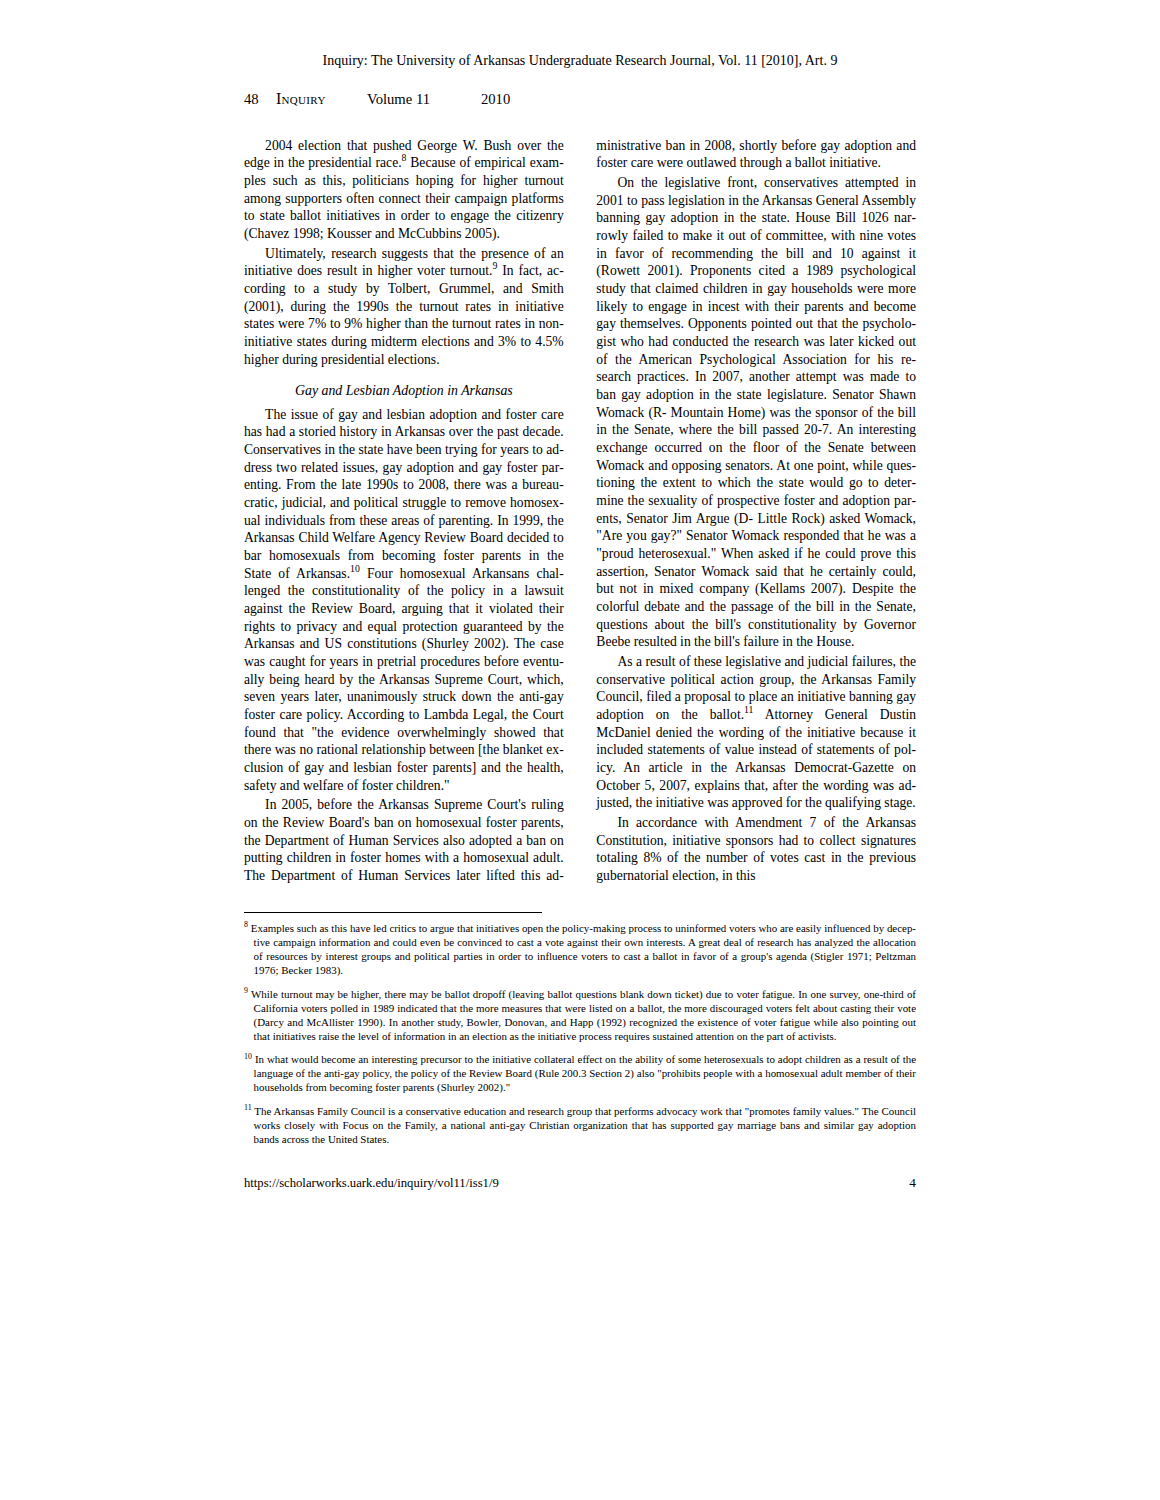Inquiry: The University of Arkansas Undergraduate Research Journal, Vol. 11 [2010], Art. 9
48 Inquiry Volume 11 2010
2004 election that pushed George W. Bush over the edge in the presidential race.8 Because of empirical examples such as this, politicians hoping for higher turnout among supporters often connect their campaign platforms to state ballot initiatives in order to engage the citizenry (Chavez 1998; Kousser and McCubbins 2005).
Ultimately, research suggests that the presence of an initiative does result in higher voter turnout.9 In fact, according to a study by Tolbert, Grummel, and Smith (2001), during the 1990s the turnout rates in initiative states were 7% to 9% higher than the turnout rates in non-initiative states during midterm elections and 3% to 4.5% higher during presidential elections.
Gay and Lesbian Adoption in Arkansas
The issue of gay and lesbian adoption and foster care has had a storied history in Arkansas over the past decade. Conservatives in the state have been trying for years to address two related issues, gay adoption and gay foster parenting. From the late 1990s to 2008, there was a bureaucratic, judicial, and political struggle to remove homosexual individuals from these areas of parenting. In 1999, the Arkansas Child Welfare Agency Review Board decided to bar homosexuals from becoming foster parents in the State of Arkansas.10 Four homosexual Arkansans challenged the constitutionality of the policy in a lawsuit against the Review Board, arguing that it violated their rights to privacy and equal protection guaranteed by the Arkansas and US constitutions (Shurley 2002). The case was caught for years in pretrial procedures before eventually being heard by the Arkansas Supreme Court, which, seven years later, unanimously struck down the anti-gay foster care policy. According to Lambda Legal, the Court found that "the evidence overwhelmingly showed that there was no rational relationship between [the blanket exclusion of gay and lesbian foster parents] and the health, safety and welfare of foster children."
In 2005, before the Arkansas Supreme Court's ruling on the Review Board's ban on homosexual foster parents, the Department of Human Services also adopted a ban on putting children in foster homes with a homosexual adult. The Department of Human Services later lifted this administrative ban in 2008, shortly before gay adoption and foster care were outlawed through a ballot initiative.
On the legislative front, conservatives attempted in 2001 to pass legislation in the Arkansas General Assembly banning gay adoption in the state. House Bill 1026 narrowly failed to make it out of committee, with nine votes in favor of recommending the bill and 10 against it (Rowett 2001). Proponents cited a 1989 psychological study that claimed children in gay households were more likely to engage in incest with their parents and become gay themselves. Opponents pointed out that the psychologist who had conducted the research was later kicked out of the American Psychological Association for his research practices. In 2007, another attempt was made to ban gay adoption in the state legislature. Senator Shawn Womack (R- Mountain Home) was the sponsor of the bill in the Senate, where the bill passed 20-7. An interesting exchange occurred on the floor of the Senate between Womack and opposing senators. At one point, while questioning the extent to which the state would go to determine the sexuality of prospective foster and adoption parents, Senator Jim Argue (D- Little Rock) asked Womack, "Are you gay?" Senator Womack responded that he was a "proud heterosexual." When asked if he could prove this assertion, Senator Womack said that he certainly could, but not in mixed company (Kellams 2007). Despite the colorful debate and the passage of the bill in the Senate, questions about the bill's constitutionality by Governor Beebe resulted in the bill's failure in the House.
As a result of these legislative and judicial failures, the conservative political action group, the Arkansas Family Council, filed a proposal to place an initiative banning gay adoption on the ballot.11 Attorney General Dustin McDaniel denied the wording of the initiative because it included statements of value instead of statements of policy. An article in the Arkansas Democrat-Gazette on October 5, 2007, explains that, after the wording was adjusted, the initiative was approved for the qualifying stage.
In accordance with Amendment 7 of the Arkansas Constitution, initiative sponsors had to collect signatures totaling 8% of the number of votes cast in the previous gubernatorial election, in this
8 Examples such as this have led critics to argue that initiatives open the policy-making process to uninformed voters who are easily influenced by deceptive campaign information and could even be convinced to cast a vote against their own interests. A great deal of research has analyzed the allocation of resources by interest groups and political parties in order to influence voters to cast a ballot in favor of a group's agenda (Stigler 1971; Peltzman 1976; Becker 1983).
9 While turnout may be higher, there may be ballot dropoff (leaving ballot questions blank down ticket) due to voter fatigue. In one survey, one-third of California voters polled in 1989 indicated that the more measures that were listed on a ballot, the more discouraged voters felt about casting their vote (Darcy and McAllister 1990). In another study, Bowler, Donovan, and Happ (1992) recognized the existence of voter fatigue while also pointing out that initiatives raise the level of information in an election as the initiative process requires sustained attention on the part of activists.
10 In what would become an interesting precursor to the initiative collateral effect on the ability of some heterosexuals to adopt children as a result of the language of the anti-gay policy, the policy of the Review Board (Rule 200.3 Section 2) also "prohibits people with a homosexual adult member of their households from becoming foster parents (Shurley 2002)."
11 The Arkansas Family Council is a conservative education and research group that performs advocacy work that "promotes family values." The Council works closely with Focus on the Family, a national anti-gay Christian organization that has supported gay marriage bans and similar gay adoption bands across the United States.
https://scholarworks.uark.edu/inquiry/vol11/iss1/9 4